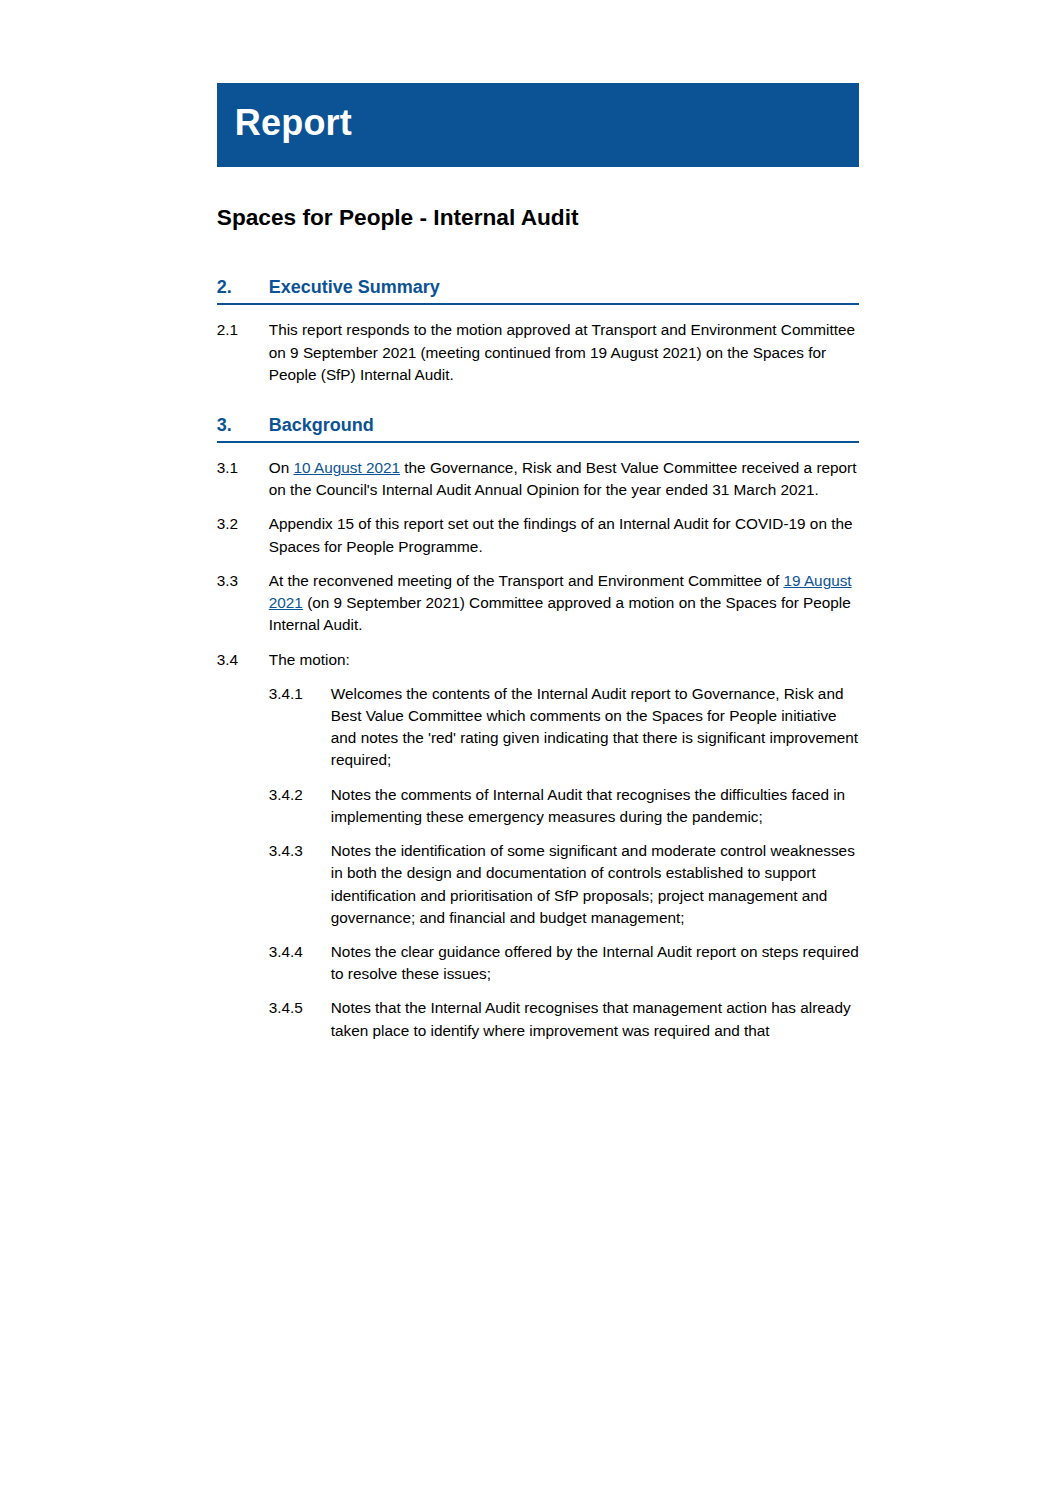Report
Spaces for People - Internal Audit
2. Executive Summary
2.1 This report responds to the motion approved at Transport and Environment Committee on 9 September 2021 (meeting continued from 19 August 2021) on the Spaces for People (SfP) Internal Audit.
3. Background
3.1 On 10 August 2021 the Governance, Risk and Best Value Committee received a report on the Council's Internal Audit Annual Opinion for the year ended 31 March 2021.
3.2 Appendix 15 of this report set out the findings of an Internal Audit for COVID-19 on the Spaces for People Programme.
3.3 At the reconvened meeting of the Transport and Environment Committee of 19 August 2021 (on 9 September 2021) Committee approved a motion on the Spaces for People Internal Audit.
3.4 The motion:
3.4.1 Welcomes the contents of the Internal Audit report to Governance, Risk and Best Value Committee which comments on the Spaces for People initiative and notes the 'red' rating given indicating that there is significant improvement required;
3.4.2 Notes the comments of Internal Audit that recognises the difficulties faced in implementing these emergency measures during the pandemic;
3.4.3 Notes the identification of some significant and moderate control weaknesses in both the design and documentation of controls established to support identification and prioritisation of SfP proposals; project management and governance; and financial and budget management;
3.4.4 Notes the clear guidance offered by the Internal Audit report on steps required to resolve these issues;
3.4.5 Notes that the Internal Audit recognises that management action has already taken place to identify where improvement was required and that